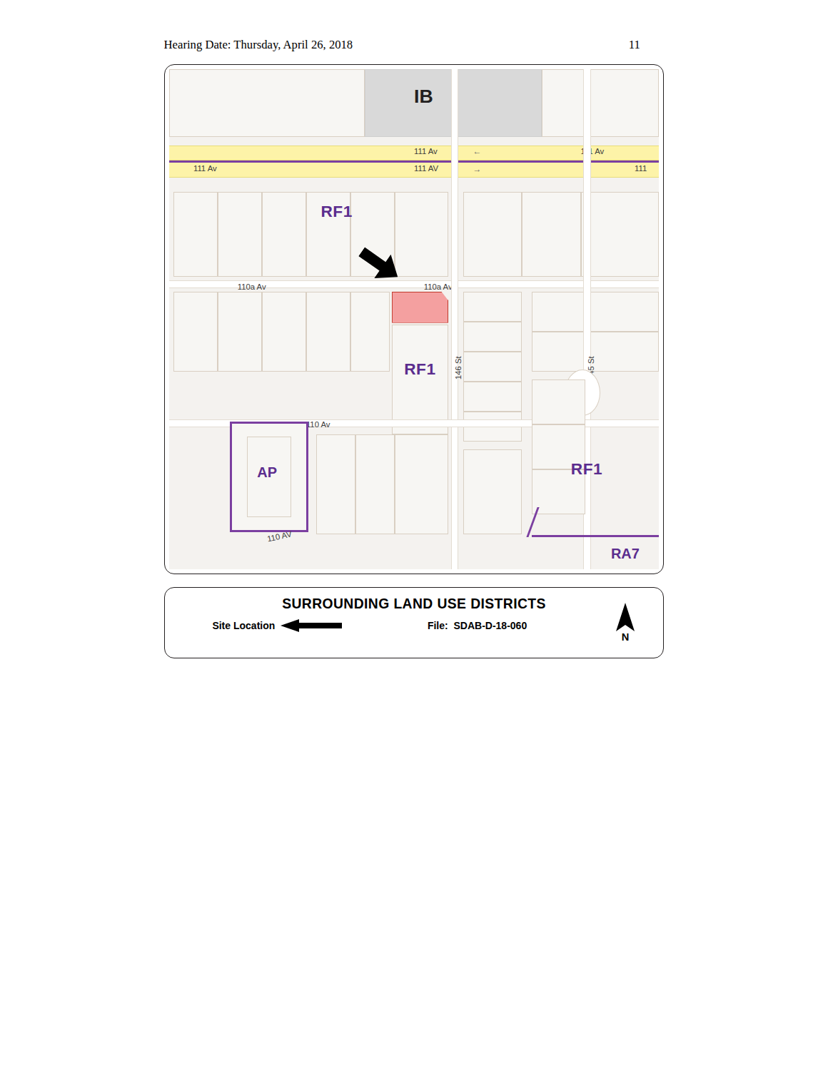Hearing Date: Thursday, April 26, 2018
11
IB
111 Av
111 Av
111 Av
111 AV
111
←
→
RF1
110a Av
110a Av
146 St
145 St
RF1
110 Av
AP
110 AV
RF1
RA7
SURROUNDING LAND USE DISTRICTS
Site Location
File: SDAB-D-18-060
N